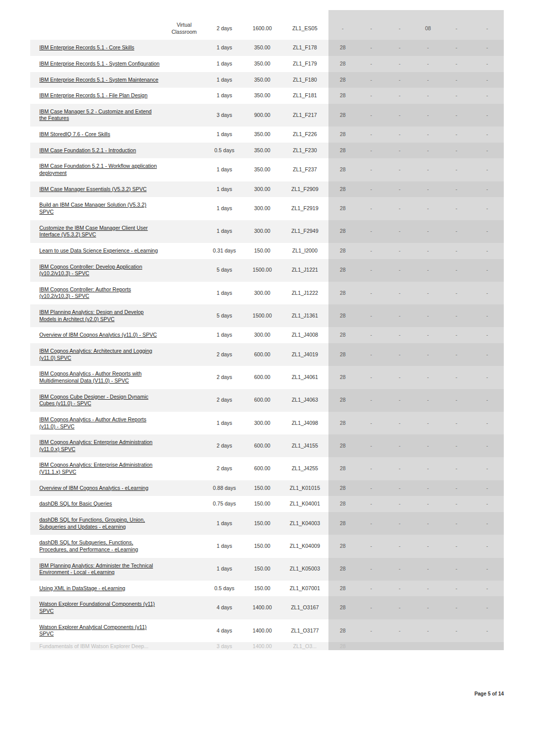| | Virtual Classroom | 2 days | 1600.00 | ZL1_ES05 | - | - | - | 08 | - | - |
| IBM Enterprise Records 5.1 - Core Skills | | 1 days | 350.00 | ZL1_F178 | 28 | - | - | - | - | - |
| IBM Enterprise Records 5.1 - System Configuration | | 1 days | 350.00 | ZL1_F179 | 28 | - | - | - | - | - |
| IBM Enterprise Records 5.1 - System Maintenance | | 1 days | 350.00 | ZL1_F180 | 28 | - | - | - | - | - |
| IBM Enterprise Records 5.1 - File Plan Design | | 1 days | 350.00 | ZL1_F181 | 28 | - | - | - | - | - |
| IBM Case Manager 5.2 - Customize and Extend the Features | | 3 days | 900.00 | ZL1_F217 | 28 | - | - | - | - | - |
| IBM StoredIQ 7.6 - Core Skills | | 1 days | 350.00 | ZL1_F226 | 28 | - | - | - | - | - |
| IBM Case Foundation 5.2.1 - Introduction | | 0.5 days | 350.00 | ZL1_F230 | 28 | - | - | - | - | - |
| IBM Case Foundation 5.2.1 - Workflow application deployment | | 1 days | 350.00 | ZL1_F237 | 28 | - | - | - | - | - |
| IBM Case Manager Essentials (V5.3.2) SPVC | | 1 days | 300.00 | ZL1_F2909 | 28 | - | - | - | - | - |
| Build an IBM Case Manager Solution (V5.3.2) SPVC | | 1 days | 300.00 | ZL1_F2919 | 28 | - | - | - | - | - |
| Customize the IBM Case Manager Client User Interface (V5.3.2) SPVC | | 1 days | 300.00 | ZL1_F2949 | 28 | - | - | - | - | - |
| Learn to use Data Science Experience - eLearning | | 0.31 days | 150.00 | ZL1_I2000 | 28 | - | - | - | - | - |
| IBM Cognos Controller: Develop Application (v10.2/v10.3) - SPVC | | 5 days | 1500.00 | ZL1_J1221 | 28 | - | - | - | - | - |
| IBM Cognos Controller: Author Reports (v10.2/v10.3) - SPVC | | 1 days | 300.00 | ZL1_J1222 | 28 | - | - | - | - | - |
| IBM Planning Analytics: Design and Develop Models in Architect (v2.0) SPVC | | 5 days | 1500.00 | ZL1_J1361 | 28 | - | - | - | - | - |
| Overview of IBM Cognos Analytics (v11.0) - SPVC | | 1 days | 300.00 | ZL1_J4008 | 28 | - | - | - | - | - |
| IBM Cognos Analytics: Architecture and Logging (v11.0) SPVC | | 2 days | 600.00 | ZL1_J4019 | 28 | - | - | - | - | - |
| IBM Cognos Analytics - Author Reports with Multidimensional Data (V11.0) - SPVC | | 2 days | 600.00 | ZL1_J4061 | 28 | - | - | - | - | - |
| IBM Cognos Cube Designer - Design Dynamic Cubes (v11.0) - SPVC | | 2 days | 600.00 | ZL1_J4063 | 28 | - | - | - | - | - |
| IBM Cognos Analytics - Author Active Reports (v11.0) - SPVC | | 1 days | 300.00 | ZL1_J4098 | 28 | - | - | - | - | - |
| IBM Cognos Analytics: Enterprise Administration (v11.0.x) SPVC | | 2 days | 600.00 | ZL1_J4155 | 28 | - | - | - | - | - |
| IBM Cognos Analytics: Enterprise Administration (V11.1.x) SPVC | | 2 days | 600.00 | ZL1_J4255 | 28 | - | - | - | - | - |
| Overview of IBM Cognos Analytics - eLearning | | 0.88 days | 150.00 | ZL1_K01015 | 28 | - | - | - | - | - |
| dashDB SQL for Basic Queries | | 0.75 days | 150.00 | ZL1_K04001 | 28 | - | - | - | - | - |
| dashDB SQL for Functions, Grouping, Union, Subqueries and Updates - eLearning | | 1 days | 150.00 | ZL1_K04003 | 28 | - | - | - | - | - |
| dashDB SQL for Subqueries, Functions, Procedures, and Performance - eLearning | | 1 days | 150.00 | ZL1_K04009 | 28 | - | - | - | - | - |
| IBM Planning Analytics: Administer the Technical Environment - Local - eLearning | | 1 days | 150.00 | ZL1_K05003 | 28 | - | - | - | - | - |
| Using XML in DataStage - eLearning | | 0.5 days | 150.00 | ZL1_K07001 | 28 | - | - | - | - | - |
| Watson Explorer Foundational Components (v11) SPVC | | 4 days | 1400.00 | ZL1_O3167 | 28 | - | - | - | - | - |
| Watson Explorer Analytical Components (v11) SPVC | | 4 days | 1400.00 | ZL1_O3177 | 28 | - | - | - | - | - |
| Fundamentals of IBM Watson Explorer Deep... | | 3 days | 1400.00 | ZL1_O3... | 28 | | | | | |
Page 5 of 14